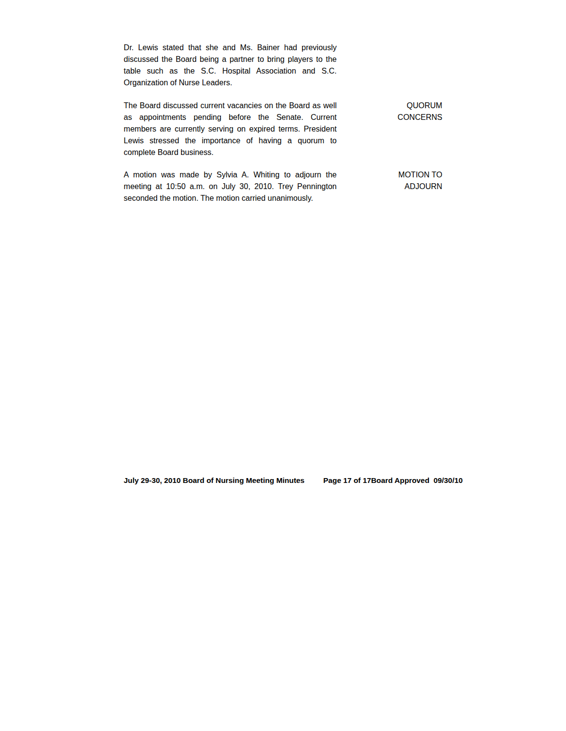Dr. Lewis stated that she and Ms. Bainer had previously discussed the Board being a partner to bring players to the table such as the S.C. Hospital Association and S.C. Organization of Nurse Leaders.
The Board discussed current vacancies on the Board as well as appointments pending before the Senate. Current members are currently serving on expired terms. President Lewis stressed the importance of having a quorum to complete Board business.
Quorum
Concerns
A motion was made by Sylvia A. Whiting to adjourn the meeting at 10:50 a.m. on July 30, 2010. Trey Pennington seconded the motion. The motion carried unanimously.
Motion to
Adjourn
July 29-30, 2010 Board of Nursing Meeting Minutes
Page 17 of 17
Board Approved 09/30/10